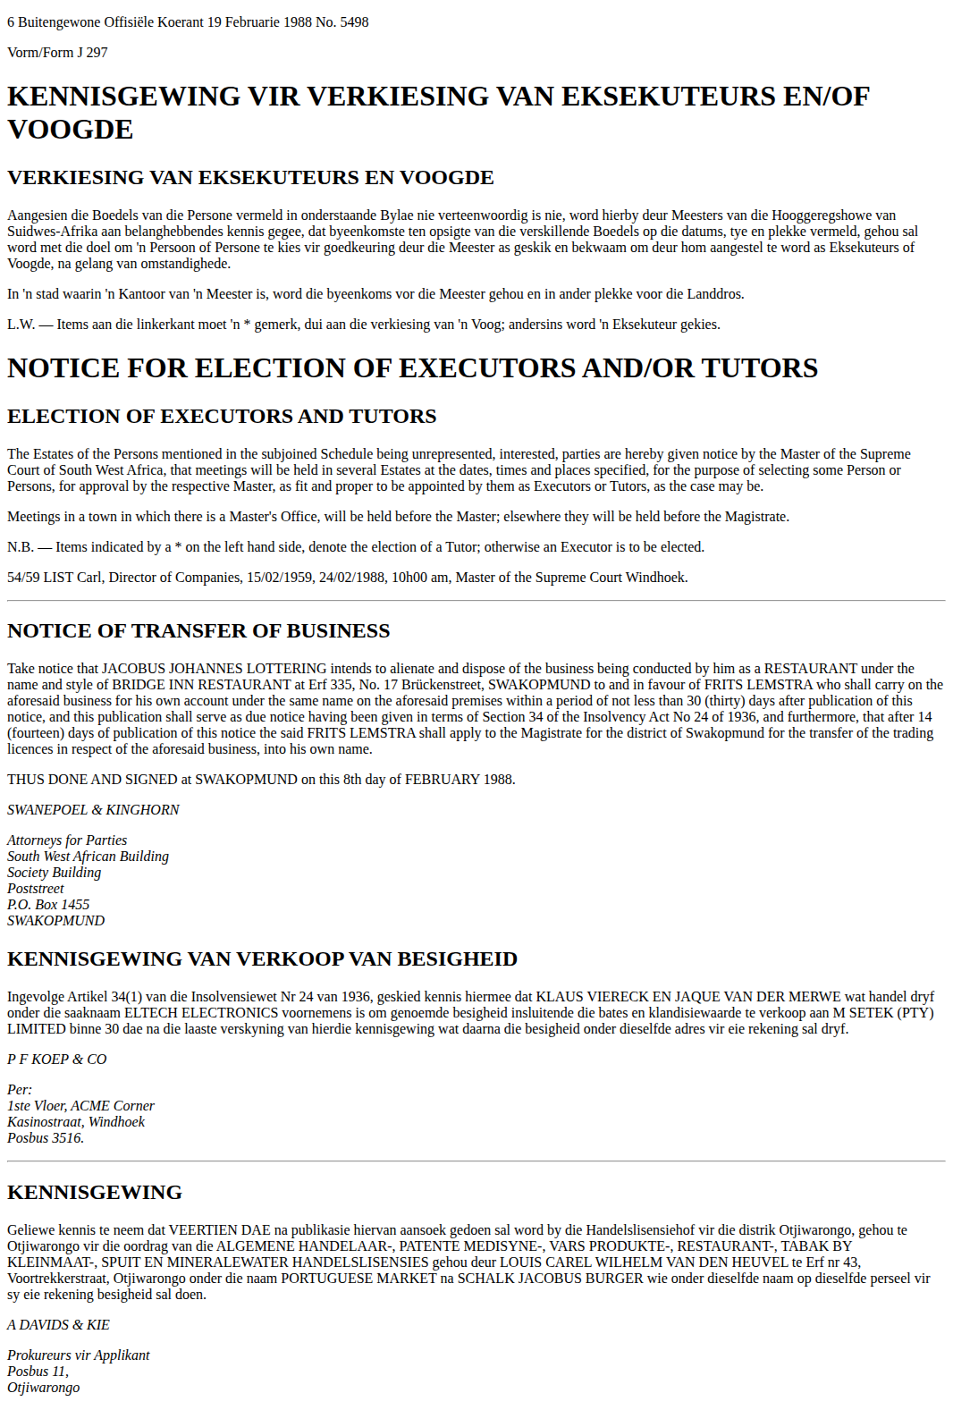6 Buitengewone Offisiële Koerant 19 Februarie 1988 No. 5498
Vorm/Form J 297
KENNISGEWING VIR VERKIESING VAN EKSEKUTEURS EN/OF VOOGDE
VERKIESING VAN EKSEKUTEURS EN VOOGDE
Aangesien die Boedels van die Persone vermeld in onderstaande Bylae nie verteenwoordig is nie, word hierby deur Meesters van die Hooggeregshowe van Suidwes-Afrika aan belanghebbendes kennis gegee, dat byeenkomste ten opsigte van die verskillende Boedels op die datums, tye en plekke vermeld, gehou sal word met die doel om 'n Persoon of Persone te kies vir goedkeuring deur die Meester as geskik en bekwaam om deur hom aangestel te word as Eksekuteurs of Voogde, na gelang van omstandighede.
In 'n stad waarin 'n Kantoor van 'n Meester is, word die byeenkoms vor die Meester gehou en in ander plekke voor die Landdros.
L.W. — Items aan die linkerkant moet 'n * gemerk, dui aan die verkiesing van 'n Voog; andersins word 'n Eksekuteur gekies.
NOTICE FOR ELECTION OF EXECUTORS AND/OR TUTORS
ELECTION OF EXECUTORS AND TUTORS
The Estates of the Persons mentioned in the subjoined Schedule being unrepresented, interested, parties are hereby given notice by the Master of the Supreme Court of South West Africa, that meetings will be held in several Estates at the dates, times and places specified, for the purpose of selecting some Person or Persons, for approval by the respective Master, as fit and proper to be appointed by them as Executors or Tutors, as the case may be.
Meetings in a town in which there is a Master's Office, will be held before the Master; elsewhere they will be held before the Magistrate.
N.B. — Items indicated by a * on the left hand side, denote the election of a Tutor; otherwise an Executor is to be elected.
54/59 LIST Carl, Director of Companies, 15/02/1959, 24/02/1988, 10h00 am, Master of the Supreme Court Windhoek.
NOTICE OF TRANSFER OF BUSINESS
Take notice that JACOBUS JOHANNES LOTTERING intends to alienate and dispose of the business being conducted by him as a RESTAURANT under the name and style of BRIDGE INN RESTAURANT at Erf 335, No. 17 Brückenstreet, SWAKOPMUND to and in favour of FRITS LEMSTRA who shall carry on the aforesaid business for his own account under the same name on the aforesaid premises within a period of not less than 30 (thirty) days after publication of this notice, and this publication shall serve as due notice having been given in terms of Section 34 of the Insolvency Act No 24 of 1936, and furthermore, that after 14 (fourteen) days of publication of this notice the said FRITS LEMSTRA shall apply to the Magistrate for the district of Swakopmund for the transfer of the trading licences in respect of the aforesaid business, into his own name.
THUS DONE AND SIGNED at SWAKOPMUND on this 8th day of FEBRUARY 1988.
SWANEPOEL & KINGHORN
Attorneys for Parties
South West African Building
Society Building
Poststreet
P.O. Box 1455
SWAKOPMUND
KENNISGEWING VAN VERKOOP VAN BESIGHEID
Ingevolge Artikel 34(1) van die Insolvensiewet Nr 24 van 1936, geskied kennis hiermee dat KLAUS VIERECK EN JAQUE VAN DER MERWE wat handel dryf onder die saaknaam ELTECH ELECTRONICS voornemens is om genoemde besigheid insluitende die bates en klandisiewaarde te verkoop aan M SETEK (PTY) LIMITED binne 30 dae na die laaste verskyning van hierdie kennisgewing wat daarna die besigheid onder dieselfde adres vir eie rekening sal dryf.
P F KOEP & CO
Per:
1ste Vloer, ACME Corner
Kasinostraat, Windhoek
Posbus 3516.
KENNISGEWING
Geliewe kennis te neem dat VEERTIEN DAE na publikasie hiervan aansoek gedoen sal word by die Handelslisensiehof vir die distrik Otjiwarongo, gehou te Otjiwarongo vir die oordrag van die ALGEMENE HANDELAAR-, PATENTE MEDISYNE-, VARS PRODUKTE-, RESTAURANT-, TABAK BY KLEINMAAT-, SPUIT EN MINERALEWATER HANDELSLISENSIES gehou deur LOUIS CAREL WILHELM VAN DEN HEUVEL te Erf nr 43, Voortrekkerstraat, Otjiwarongo onder die naam PORTUGUESE MARKET na SCHALK JACOBUS BURGER wie onder dieselfde naam op dieselfde perseel vir sy eie rekening besigheid sal doen.
A DAVIDS & KIE
Prokureurs vir Applikant
Posbus 11,
Otjiwarongo